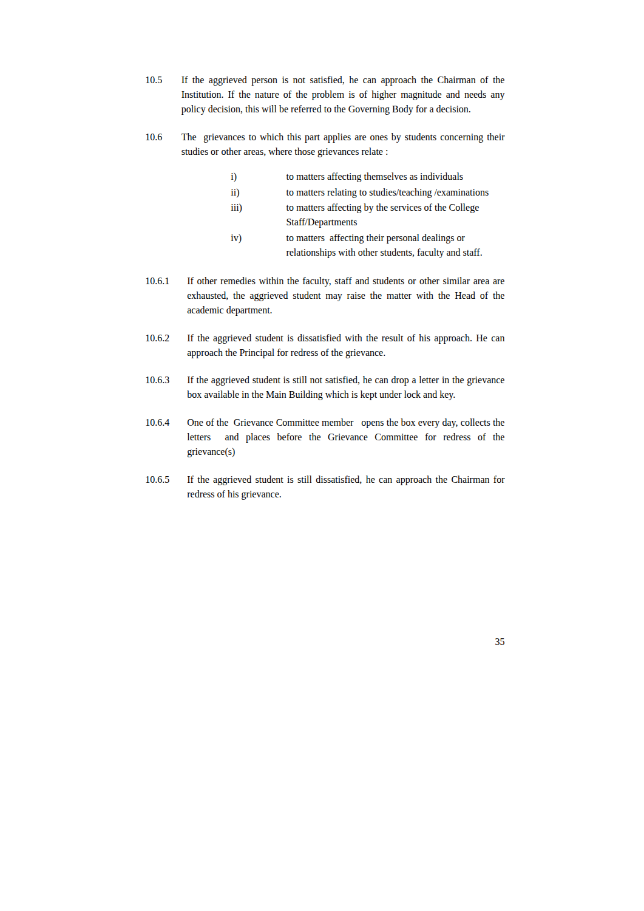10.5
If the aggrieved person is not satisfied, he can approach the Chairman of the Institution. If the nature of the problem is of higher magnitude and needs any policy decision, this will be referred to the Governing Body for a decision.
10.6
The grievances to which this part applies are ones by students concerning their studies or other areas, where those grievances relate :
i) to matters affecting themselves as individuals
ii) to matters relating to studies/teaching /examinations
iii) to matters affecting by the services of the College Staff/Departments
iv) to matters affecting their personal dealings or relationships with other students, faculty and staff.
10.6.1
If other remedies within the faculty, staff and students or other similar area are exhausted, the aggrieved student may raise the matter with the Head of the academic department.
10.6.2
If the aggrieved student is dissatisfied with the result of his approach. He can approach the Principal for redress of the grievance.
10.6.3
If the aggrieved student is still not satisfied, he can drop a letter in the grievance box available in the Main Building which is kept under lock and key.
10.6.4
One of the Grievance Committee member opens the box every day, collects the letters and places before the Grievance Committee for redress of the grievance(s)
10.6.5
If the aggrieved student is still dissatisfied, he can approach the Chairman for redress of his grievance.
35